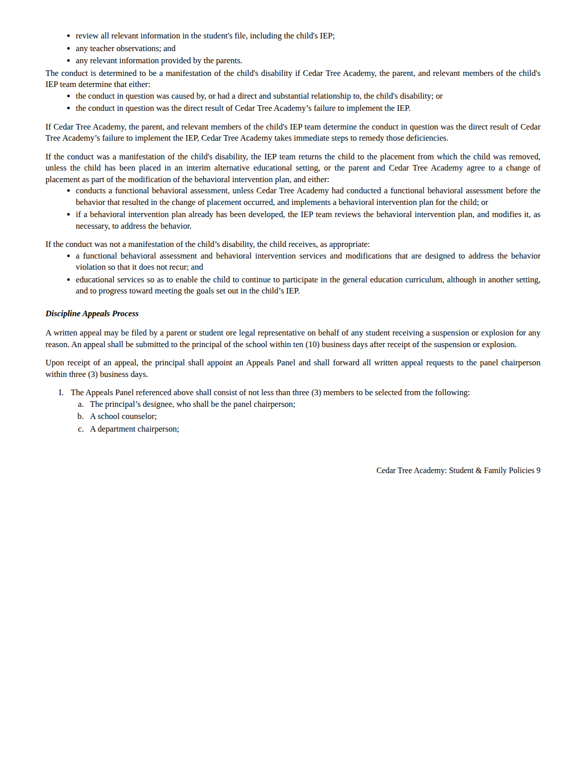review all relevant information in the student's file, including the child's IEP;
any teacher observations; and
any relevant information provided by the parents.
The conduct is determined to be a manifestation of the child's disability if Cedar Tree Academy, the parent, and relevant members of the child's IEP team determine that either:
the conduct in question was caused by, or had a direct and substantial relationship to, the child's disability; or
the conduct in question was the direct result of Cedar Tree Academy’s failure to implement the IEP.
If Cedar Tree Academy, the parent, and relevant members of the child's IEP team determine the conduct in question was the direct result of Cedar Tree Academy’s failure to implement the IEP, Cedar Tree Academy takes immediate steps to remedy those deficiencies.
If the conduct was a manifestation of the child's disability, the IEP team returns the child to the placement from which the child was removed, unless the child has been placed in an interim alternative educational setting, or the parent and Cedar Tree Academy agree to a change of placement as part of the modification of the behavioral intervention plan, and either:
conducts a functional behavioral assessment, unless Cedar Tree Academy had conducted a functional behavioral assessment before the behavior that resulted in the change of placement occurred, and implements a behavioral intervention plan for the child; or
if a behavioral intervention plan already has been developed, the IEP team reviews the behavioral intervention plan, and modifies it, as necessary, to address the behavior.
If the conduct was not a manifestation of the child’s disability, the child receives, as appropriate:
a functional behavioral assessment and behavioral intervention services and modifications that are designed to address the behavior violation so that it does not recur; and
educational services so as to enable the child to continue to participate in the general education curriculum, although in another setting, and to progress toward meeting the goals set out in the child’s IEP.
Discipline Appeals Process
A written appeal may be filed by a parent or student ore legal representative on behalf of any student receiving a suspension or explosion for any reason. An appeal shall be submitted to the principal of the school within ten (10) business days after receipt of the suspension or explosion.
Upon receipt of an appeal, the principal shall appoint an Appeals Panel and shall forward all written appeal requests to the panel chairperson within three (3) business days.
The Appeals Panel referenced above shall consist of not less than three (3) members to be selected from the following:
The principal’s designee, who shall be the panel chairperson;
A school counselor;
A department chairperson;
Cedar Tree Academy: Student & Family Policies 9